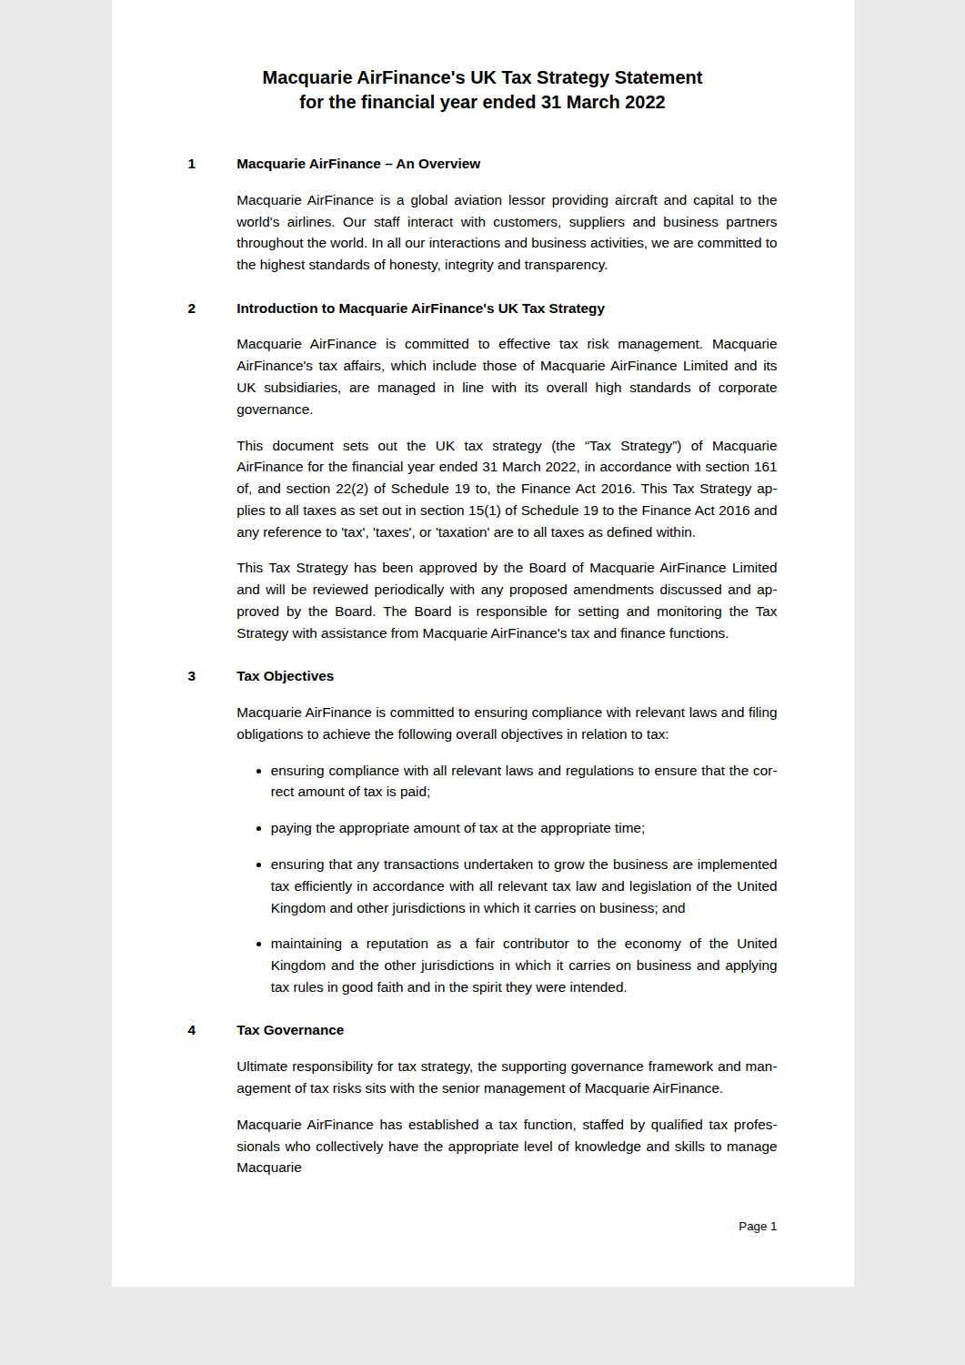Macquarie AirFinance's UK Tax Strategy Statement
for the financial year ended 31 March 2022
1
Macquarie AirFinance – An Overview
Macquarie AirFinance is a global aviation lessor providing aircraft and capital to the world's airlines. Our staff interact with customers, suppliers and business partners throughout the world. In all our interactions and business activities, we are committed to the highest standards of honesty, integrity and transparency.
2
Introduction to Macquarie AirFinance's UK Tax Strategy
Macquarie AirFinance is committed to effective tax risk management. Macquarie AirFinance's tax affairs, which include those of Macquarie AirFinance Limited and its UK subsidiaries, are managed in line with its overall high standards of corporate governance.
This document sets out the UK tax strategy (the “Tax Strategy”) of Macquarie AirFinance for the financial year ended 31 March 2022, in accordance with section 161 of, and section 22(2) of Schedule 19 to, the Finance Act 2016. This Tax Strategy applies to all taxes as set out in section 15(1) of Schedule 19 to the Finance Act 2016 and any reference to 'tax', 'taxes', or 'taxation' are to all taxes as defined within.
This Tax Strategy has been approved by the Board of Macquarie AirFinance Limited and will be reviewed periodically with any proposed amendments discussed and approved by the Board. The Board is responsible for setting and monitoring the Tax Strategy with assistance from Macquarie AirFinance's tax and finance functions.
3
Tax Objectives
Macquarie AirFinance is committed to ensuring compliance with relevant laws and filing obligations to achieve the following overall objectives in relation to tax:
ensuring compliance with all relevant laws and regulations to ensure that the correct amount of tax is paid;
paying the appropriate amount of tax at the appropriate time;
ensuring that any transactions undertaken to grow the business are implemented tax efficiently in accordance with all relevant tax law and legislation of the United Kingdom and other jurisdictions in which it carries on business; and
maintaining a reputation as a fair contributor to the economy of the United Kingdom and the other jurisdictions in which it carries on business and applying tax rules in good faith and in the spirit they were intended.
4
Tax Governance
Ultimate responsibility for tax strategy, the supporting governance framework and management of tax risks sits with the senior management of Macquarie AirFinance.
Macquarie AirFinance has established a tax function, staffed by qualified tax professionals who collectively have the appropriate level of knowledge and skills to manage Macquarie
Page 1